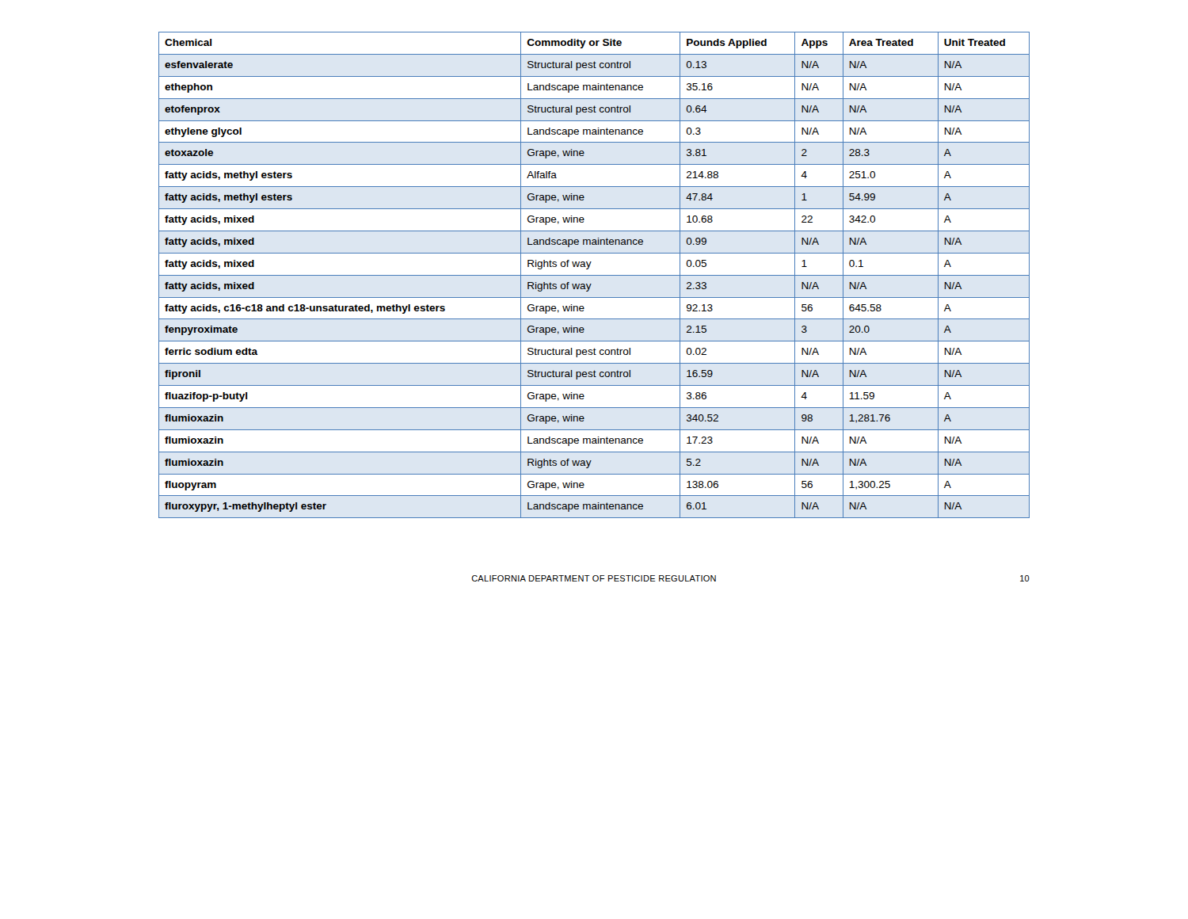| Chemical | Commodity or Site | Pounds Applied | Apps | Area Treated | Unit Treated |
| --- | --- | --- | --- | --- | --- |
| esfenvalerate | Structural pest control | 0.13 | N/A | N/A | N/A |
| ethephon | Landscape maintenance | 35.16 | N/A | N/A | N/A |
| etofenprox | Structural pest control | 0.64 | N/A | N/A | N/A |
| ethylene glycol | Landscape maintenance | 0.3 | N/A | N/A | N/A |
| etoxazole | Grape, wine | 3.81 | 2 | 28.3 | A |
| fatty acids, methyl esters | Alfalfa | 214.88 | 4 | 251.0 | A |
| fatty acids, methyl esters | Grape, wine | 47.84 | 1 | 54.99 | A |
| fatty acids, mixed | Grape, wine | 10.68 | 22 | 342.0 | A |
| fatty acids, mixed | Landscape maintenance | 0.99 | N/A | N/A | N/A |
| fatty acids, mixed | Rights of way | 0.05 | 1 | 0.1 | A |
| fatty acids, mixed | Rights of way | 2.33 | N/A | N/A | N/A |
| fatty acids, c16-c18 and c18-unsaturated, methyl esters | Grape, wine | 92.13 | 56 | 645.58 | A |
| fenpyroximate | Grape, wine | 2.15 | 3 | 20.0 | A |
| ferric sodium edta | Structural pest control | 0.02 | N/A | N/A | N/A |
| fipronil | Structural pest control | 16.59 | N/A | N/A | N/A |
| fluazifop-p-butyl | Grape, wine | 3.86 | 4 | 11.59 | A |
| flumioxazin | Grape, wine | 340.52 | 98 | 1,281.76 | A |
| flumioxazin | Landscape maintenance | 17.23 | N/A | N/A | N/A |
| flumioxazin | Rights of way | 5.2 | N/A | N/A | N/A |
| fluopyram | Grape, wine | 138.06 | 56 | 1,300.25 | A |
| fluroxypyr, 1-methylheptyl ester | Landscape maintenance | 6.01 | N/A | N/A | N/A |
CALIFORNIA DEPARTMENT OF PESTICIDE REGULATION 10